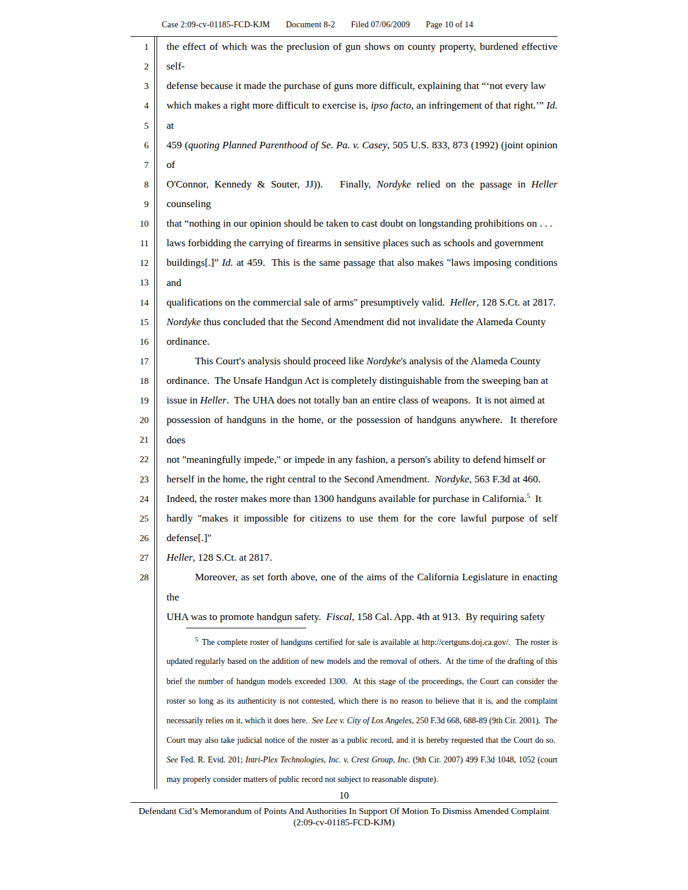Case 2:09-cv-01185-FCD-KJM Document 8-2 Filed 07/06/2009 Page 10 of 14
1
2
3
4
5
6
7
8
9
10
11
12
13
14
15
16
17
18
19
20
21
22
23
24
25
26
27
28
the effect of which was the preclusion of gun shows on county property, burdened effective self-
defense because it made the purchase of guns more difficult, explaining that “‘not every law
which makes a right more difficult to exercise is, ipso facto, an infringement of that right.’” Id. at
459 (quoting Planned Parenthood of Se. Pa. v. Casey, 505 U.S. 833, 873 (1992) (joint opinion of
O'Connor, Kennedy & Souter, JJ)). Finally, Nordyke relied on the passage in Heller counseling
that “nothing in our opinion should be taken to cast doubt on longstanding prohibitions on . . .
laws forbidding the carrying of firearms in sensitive places such as schools and government
buildings[.]” Id. at 459. This is the same passage that also makes "laws imposing conditions and
qualifications on the commercial sale of arms" presumptively valid. Heller, 128 S.Ct. at 2817.
Nordyke thus concluded that the Second Amendment did not invalidate the Alameda County
ordinance.
This Court's analysis should proceed like Nordyke's analysis of the Alameda County
ordinance. The Unsafe Handgun Act is completely distinguishable from the sweeping ban at
issue in Heller. The UHA does not totally ban an entire class of weapons. It is not aimed at
possession of handguns in the home, or the possession of handguns anywhere. It therefore does
not "meaningfully impede," or impede in any fashion, a person's ability to defend himself or
herself in the home, the right central to the Second Amendment. Nordyke, 563 F.3d at 460.
Indeed, the roster makes more than 1300 handguns available for purchase in California.5 It
hardly "makes it impossible for citizens to use them for the core lawful purpose of self defense[.]"
Heller, 128 S.Ct. at 2817.
Moreover, as set forth above, one of the aims of the California Legislature in enacting the
UHA was to promote handgun safety. Fiscal, 158 Cal. App. 4th at 913. By requiring safety
5 The complete roster of handguns certified for sale is available at http://certguns.doj.ca.gov/. The roster is updated regularly based on the addition of new models and the removal of others. At the time of the drafting of this brief the number of handgun models exceeded 1300. At this stage of the proceedings, the Court can consider the roster so long as its authenticity is not contested, which there is no reason to believe that it is, and the complaint necessarily relies on it, which it does here. See Lee v. City of Los Angeles, 250 F.3d 668, 688-89 (9th Cir. 2001). The Court may also take judicial notice of the roster as a public record, and it is hereby requested that the Court do so. See Fed. R. Evid. 201; Intri-Plex Technologies, Inc. v. Crest Group, Inc. (9th Cir. 2007) 499 F.3d 1048, 1052 (court may properly consider matters of public record not subject to reasonable dispute).
10
Defendant Cid’s Memorandum of Points And Authorities In Support Of Motion To Dismiss Amended Complaint
(2:09-cv-01185-FCD-KJM)